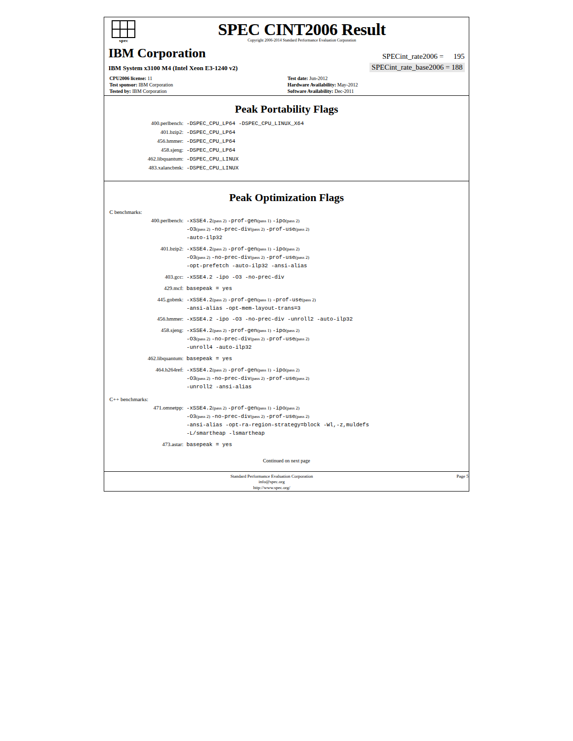spec
SPEC CINT2006 Result
Copyright 2006-2014 Standard Performance Evaluation Corporation
IBM Corporation
SPECint_rate2006 = 195
IBM System x3100 M4 (Intel Xeon E3-1240 v2)
SPECint_rate_base2006 = 188
| CPU2006 license: 11 | Test date: Jun-2012 |
| Test sponsor: IBM Corporation | Hardware Availability: May-2012 |
| Tested by: IBM Corporation | Software Availability: Dec-2011 |
Peak Portability Flags
400.perlbench:
-DSPEC_CPU_LP64 -DSPEC_CPU_LINUX_X64
401.bzip2:
-DSPEC_CPU_LP64
456.hmmer:
-DSPEC_CPU_LP64
458.sjeng:
-DSPEC_CPU_LP64
462.libquantum:
-DSPEC_CPU_LINUX
483.xalancbmk:
-DSPEC_CPU_LINUX
Peak Optimization Flags
C benchmarks:
400.perlbench:
-xSSE4.2(pass 2) -prof-gen(pass 1) -ipo(pass 2)
-O3(pass 2) -no-prec-div(pass 2) -prof-use(pass 2)
-auto-ilp32
401.bzip2:
-xSSE4.2(pass 2) -prof-gen(pass 1) -ipo(pass 2)
-O3(pass 2) -no-prec-div(pass 2) -prof-use(pass 2)
-opt-prefetch -auto-ilp32 -ansi-alias
403.gcc:
-xSSE4.2 -ipo -O3 -no-prec-div
429.mcf:
basepeak = yes
445.gobmk:
-xSSE4.2(pass 2) -prof-gen(pass 1) -prof-use(pass 2)
-ansi-alias -opt-mem-layout-trans=3
456.hmmer:
-xSSE4.2 -ipo -O3 -no-prec-div -unroll2 -auto-ilp32
458.sjeng:
-xSSE4.2(pass 2) -prof-gen(pass 1) -ipo(pass 2)
-O3(pass 2) -no-prec-div(pass 2) -prof-use(pass 2)
-unroll4 -auto-ilp32
462.libquantum:
basepeak = yes
464.h264ref:
-xSSE4.2(pass 2) -prof-gen(pass 1) -ipo(pass 2)
-O3(pass 2) -no-prec-div(pass 2) -prof-use(pass 2)
-unroll2 -ansi-alias
C++ benchmarks:
471.omnetpp:
-xSSE4.2(pass 2) -prof-gen(pass 1) -ipo(pass 2)
-O3(pass 2) -no-prec-div(pass 2) -prof-use(pass 2)
-ansi-alias -opt-ra-region-strategy=block -Wl,-z,muldefs
-L/smartheap -lsmartheap
473.astar:
basepeak = yes
Continued on next page
Standard Performance Evaluation Corporation
info@spec.org
http://www.spec.org/
Page 5